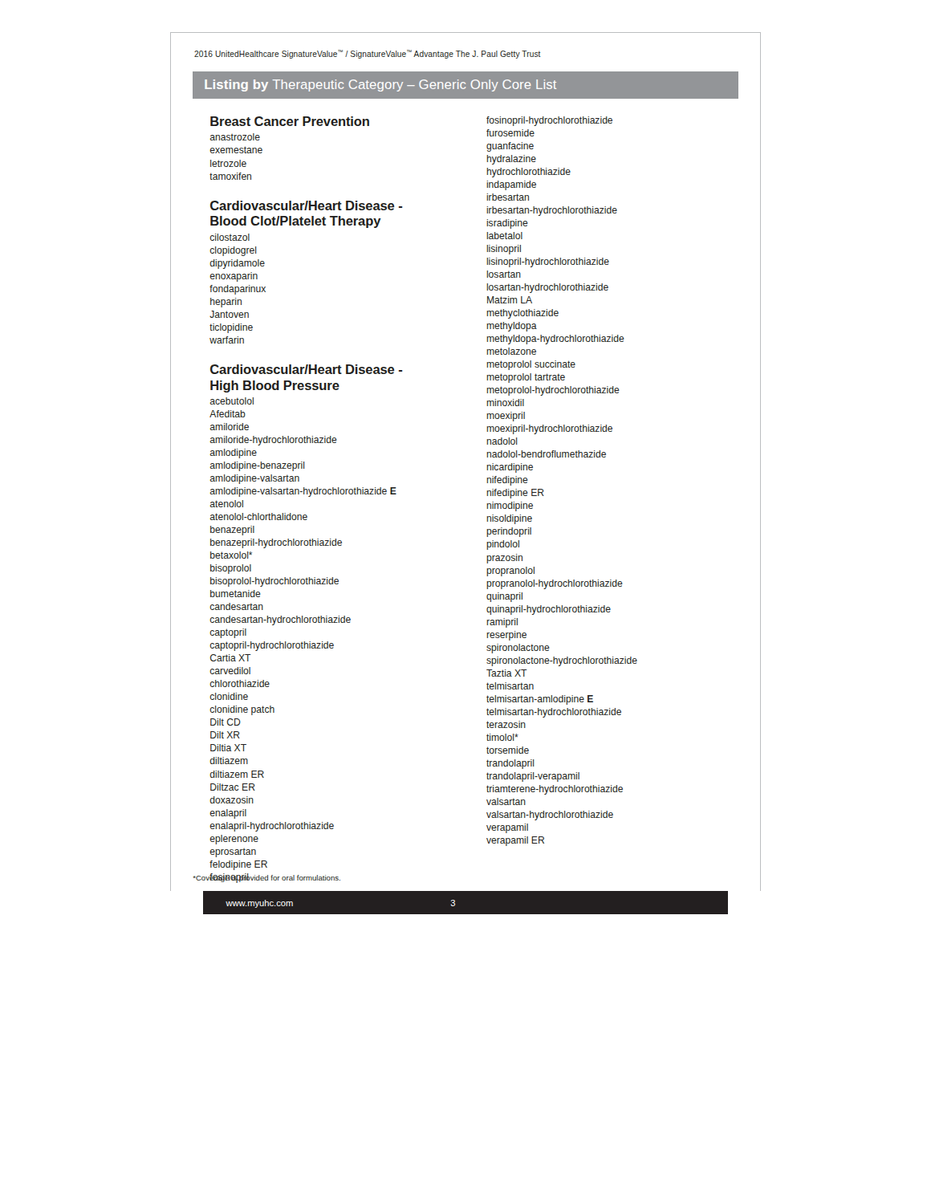2016 UnitedHealthcare SignatureValue™ / SignatureValue™ Advantage The J. Paul Getty Trust
Listing by Therapeutic Category – Generic Only Core List
Breast Cancer Prevention
anastrozole
exemestane
letrozole
tamoxifen
Cardiovascular/Heart Disease -
Blood Clot/Platelet Therapy
cilostazol
clopidogrel
dipyridamole
enoxaparin
fondaparinux
heparin
Jantoven
ticlopidine
warfarin
Cardiovascular/Heart Disease -
High Blood Pressure
acebutolol
Afeditab
amiloride
amiloride-hydrochlorothiazide
amlodipine
amlodipine-benazepril
amlodipine-valsartan
amlodipine-valsartan-hydrochlorothiazide E
atenolol
atenolol-chlorthalidone
benazepril
benazepril-hydrochlorothiazide
betaxolol*
bisoprolol
bisoprolol-hydrochlorothiazide
bumetanide
candesartan
candesartan-hydrochlorothiazide
captopril
captopril-hydrochlorothiazide
Cartia XT
carvedilol
chlorothiazide
clonidine
clonidine patch
Dilt CD
Dilt XR
Diltia XT
diltiazem
diltiazem ER
Diltzac ER
doxazosin
enalapril
enalapril-hydrochlorothiazide
eplerenone
eprosartan
felodipine ER
fosinopril
fosinopril-hydrochlorothiazide
furosemide
guanfacine
hydralazine
hydrochlorothiazide
indapamide
irbesartan
irbesartan-hydrochlorothiazide
isradipine
labetalol
lisinopril
lisinopril-hydrochlorothiazide
losartan
losartan-hydrochlorothiazide
Matzim LA
methyclothiazide
methyldopa
methyldopa-hydrochlorothiazide
metolazone
metoprolol succinate
metoprolol tartrate
metoprolol-hydrochlorothiazide
minoxidil
moexipril
moexipril-hydrochlorothiazide
nadolol
nadolol-bendroflumethazide
nicardipine
nifedipine
nifedipine ER
nimodipine
nisoldipine
perindopril
pindolol
prazosin
propranolol
propranolol-hydrochlorothiazide
quinapril
quinapril-hydrochlorothiazide
ramipril
reserpine
spironolactone
spironolactone-hydrochlorothiazide
Taztia XT
telmisartan
telmisartan-amlodipine E
telmisartan-hydrochlorothiazide
terazosin
timolol*
torsemide
trandolapril
trandolapril-verapamil
triamterene-hydrochlorothiazide
valsartan
valsartan-hydrochlorothiazide
verapamil
verapamil ER
*Coverage is provided for oral formulations.
www.myuhc.com
3